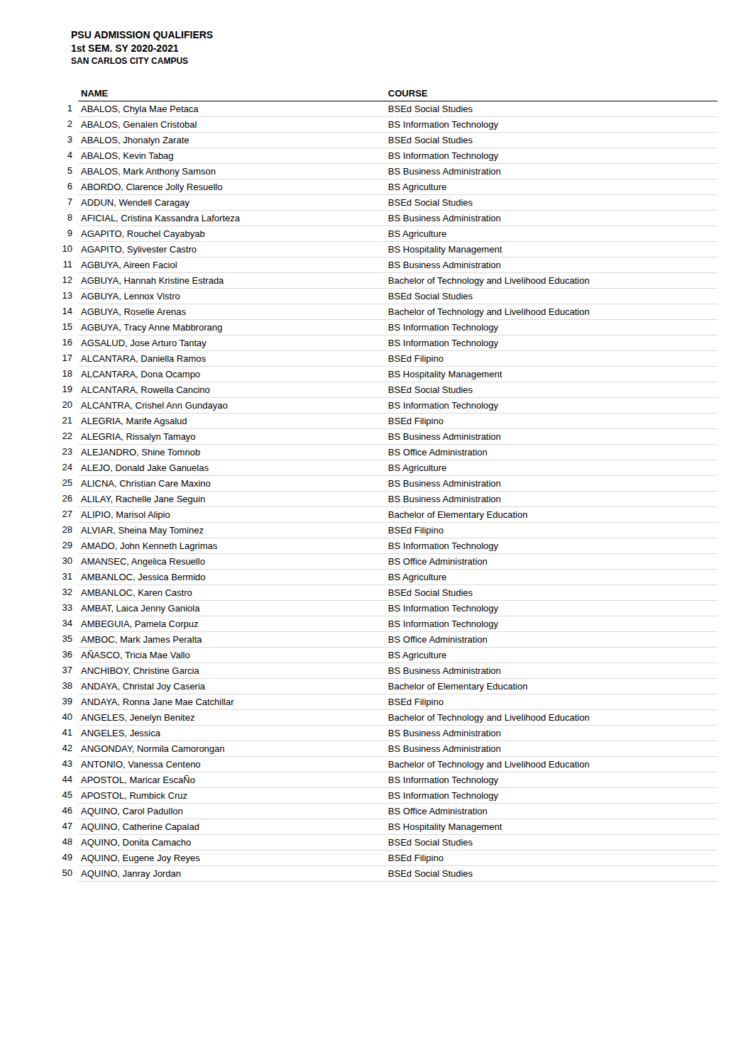PSU ADMISSION QUALIFIERS
1st SEM. SY 2020-2021
SAN CARLOS CITY CAMPUS
| | NAME | COURSE |
| --- | --- | --- |
| 1 | ABALOS, Chyla Mae Petaca | BSEd Social Studies |
| 2 | ABALOS, Genalen Cristobal | BS Information Technology |
| 3 | ABALOS, Jhonalyn Zarate | BSEd Social Studies |
| 4 | ABALOS, Kevin Tabag | BS Information Technology |
| 5 | ABALOS, Mark Anthony Samson | BS Business Administration |
| 6 | ABORDO, Clarence Jolly Resuello | BS Agriculture |
| 7 | ADDUN, Wendell Caragay | BSEd Social Studies |
| 8 | AFICIAL, Cristina Kassandra Laforteza | BS Business Administration |
| 9 | AGAPITO, Rouchel Cayabyab | BS Agriculture |
| 10 | AGAPITO, Sylivester Castro | BS Hospitality Management |
| 11 | AGBUYA, Aireen Faciol | BS Business Administration |
| 12 | AGBUYA, Hannah Kristine Estrada | Bachelor of Technology and Livelihood Education |
| 13 | AGBUYA, Lennox Vistro | BSEd Social Studies |
| 14 | AGBUYA, Roselle Arenas | Bachelor of Technology and Livelihood Education |
| 15 | AGBUYA, Tracy Anne Mabbrorang | BS Information Technology |
| 16 | AGSALUD, Jose Arturo Tantay | BS Information Technology |
| 17 | ALCANTARA, Daniella Ramos | BSEd Filipino |
| 18 | ALCANTARA, Dona Ocampo | BS Hospitality Management |
| 19 | ALCANTARA, Rowella Cancino | BSEd Social Studies |
| 20 | ALCANTRA, Crishel Ann Gundayao | BS Information Technology |
| 21 | ALEGRIA, Marife Agsalud | BSEd Filipino |
| 22 | ALEGRIA, Rissalyn Tamayo | BS Business Administration |
| 23 | ALEJANDRO, Shine Tomnob | BS Office Administration |
| 24 | ALEJO, Donald Jake Ganuelas | BS Agriculture |
| 25 | ALICNA, Christian Care Maxino | BS Business Administration |
| 26 | ALILAY, Rachelle Jane Seguin | BS Business Administration |
| 27 | ALIPIO, Marisol Alipio | Bachelor of Elementary Education |
| 28 | ALVIAR, Sheina May Tominez | BSEd Filipino |
| 29 | AMADO, John Kenneth Lagrimas | BS Information Technology |
| 30 | AMANSEC, Angelica Resuello | BS Office Administration |
| 31 | AMBANLOC, Jessica Bermido | BS Agriculture |
| 32 | AMBANLOC, Karen Castro | BSEd Social Studies |
| 33 | AMBAT, Laica Jenny Ganiola | BS Information Technology |
| 34 | AMBEGUIA, Pamela Corpuz | BS Information Technology |
| 35 | AMBOC, Mark James Peralta | BS Office Administration |
| 36 | AÑASCO, Tricia Mae Vallo | BS Agriculture |
| 37 | ANCHIBOY, Christine Garcia | BS Business Administration |
| 38 | ANDAYA, Christal Joy Caseria | Bachelor of Elementary Education |
| 39 | ANDAYA, Ronna Jane Mae Catchillar | BSEd Filipino |
| 40 | ANGELES, Jenelyn Benitez | Bachelor of Technology and Livelihood Education |
| 41 | ANGELES, Jessica | BS Business Administration |
| 42 | ANGONDAY, Normila Camorongan | BS Business Administration |
| 43 | ANTONIO, Vanessa Centeno | Bachelor of Technology and Livelihood Education |
| 44 | APOSTOL, Maricar EscaÑo | BS Information Technology |
| 45 | APOSTOL, Rumbick Cruz | BS Information Technology |
| 46 | AQUINO, Carol Padullon | BS Office Administration |
| 47 | AQUINO, Catherine Capalad | BS Hospitality Management |
| 48 | AQUINO, Donita Camacho | BSEd Social Studies |
| 49 | AQUINO, Eugene Joy Reyes | BSEd Filipino |
| 50 | AQUINO, Janray Jordan | BSEd Social Studies |